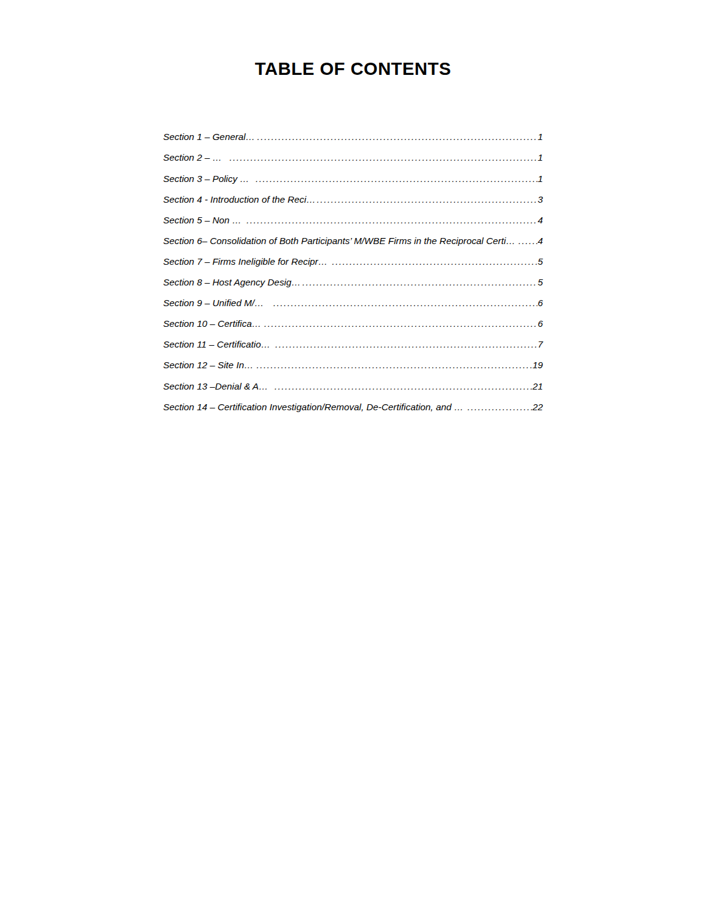TABLE OF CONTENTS
Section 1 – General Information ................................................................................................................. 1
Section 2 – Objectives ............................................................................................................................. 1
Section 3 – Policy Background ............................................................................................................... 1
Section 4 - Introduction of the Reciprocal Program ..................................................................................... 3
Section 5 – Non Compliance ....................................................................................................................... 4
Section 6– Consolidation of Both Participants’ M/WBE Firms in the Reciprocal Certification Program ...... 4
Section 7 – Firms Ineligible for Reciprocal Certification .............................................................................. 5
Section 8 – Host Agency Designation Process ............................................................................................ 5
Section 9 – Unified M/WBE Directory ......................................................................................................... 6
Section 10 – Certification Process ............................................................................................................. 6
Section 11 – Certification Procedures ....................................................................................................... 7
Section 12 – Site Interview/Visit ............................................................................................................... 19
Section 13 –Denial & Appeal Process ....................................................................................................... 21
Section 14 – Certification Investigation/Removal, De-Certification, and Debarred Process ...................... 22